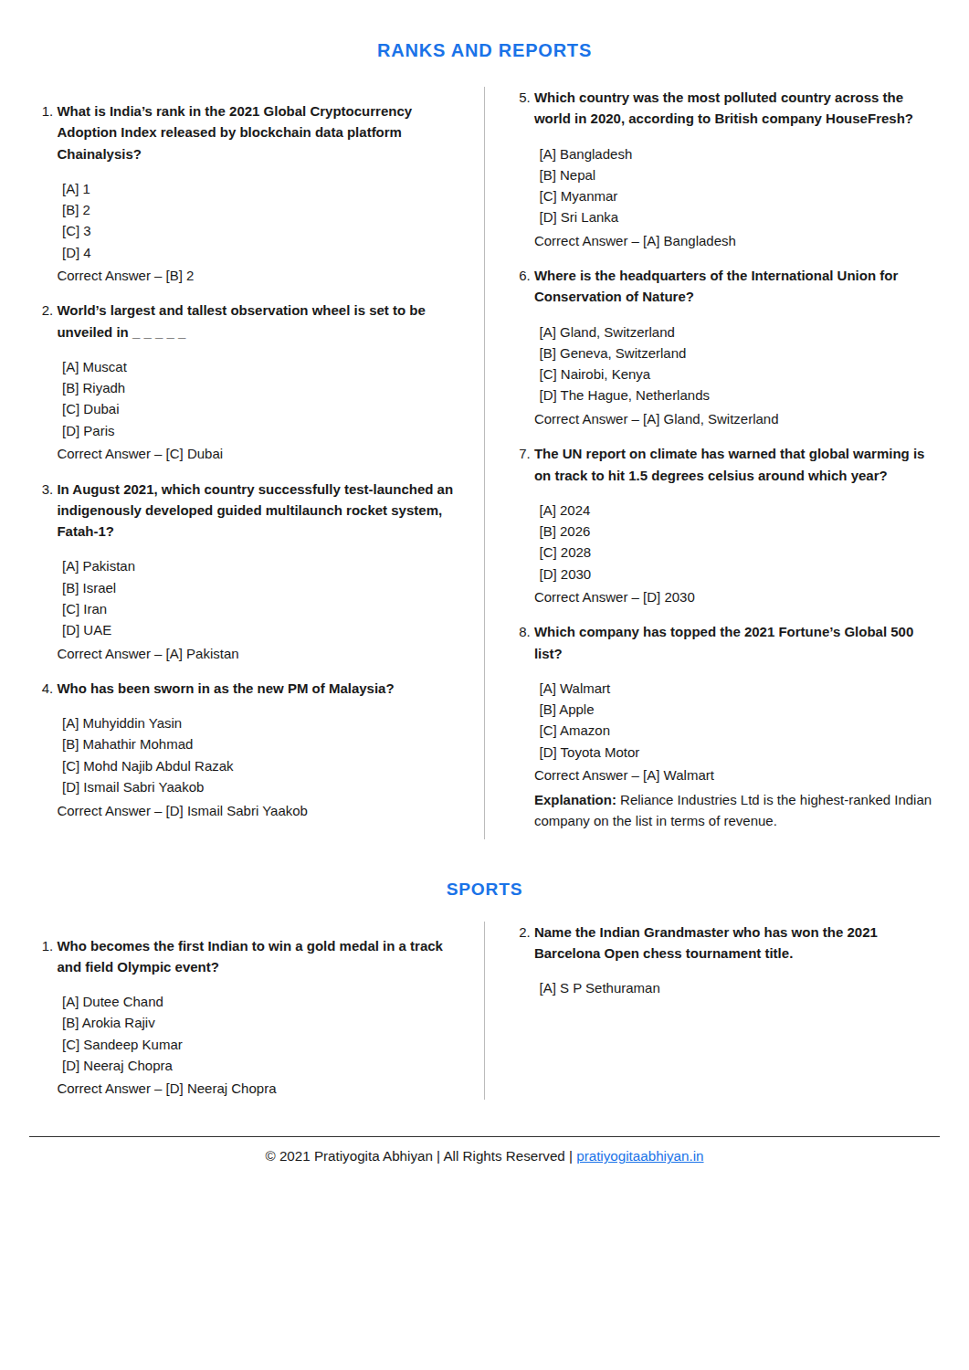Ranks and Reports
What is India’s rank in the 2021 Global Cryptocurrency Adoption Index released by blockchain data platform Chainalysis?
[A] 1
[B] 2
[C] 3
[D] 4
Correct Answer – [B] 2
World’s largest and tallest observation wheel is set to be unveiled in _ _ _ _ _
[A] Muscat
[B] Riyadh
[C] Dubai
[D] Paris
Correct Answer – [C] Dubai
In August 2021, which country successfully test-launched an indigenously developed guided multilaunch rocket system, Fatah-1?
[A] Pakistan
[B] Israel
[C] Iran
[D] UAE
Correct Answer – [A] Pakistan
Who has been sworn in as the new PM of Malaysia?
[A] Muhyiddin Yasin
[B] Mahathir Mohmad
[C] Mohd Najib Abdul Razak
[D] Ismail Sabri Yaakob
Correct Answer – [D] Ismail Sabri Yaakob
Which country was the most polluted country across the world in 2020, according to British company HouseFresh?
[A] Bangladesh
[B] Nepal
[C] Myanmar
[D] Sri Lanka
Correct Answer – [A] Bangladesh
Where is the headquarters of the International Union for Conservation of Nature?
[A] Gland, Switzerland
[B] Geneva, Switzerland
[C] Nairobi, Kenya
[D] The Hague, Netherlands
Correct Answer – [A] Gland, Switzerland
The UN report on climate has warned that global warming is on track to hit 1.5 degrees celsius around which year?
[A] 2024
[B] 2026
[C] 2028
[D] 2030
Correct Answer – [D] 2030
Which company has topped the 2021 Fortune’s Global 500 list?
[A] Walmart
[B] Apple
[C] Amazon
[D] Toyota Motor
Correct Answer – [A] Walmart
Explanation: Reliance Industries Ltd is the highest-ranked Indian company on the list in terms of revenue.
Sports
Who becomes the first Indian to win a gold medal in a track and field Olympic event?
[A] Dutee Chand
[B] Arokia Rajiv
[C] Sandeep Kumar
[D] Neeraj Chopra
Correct Answer – [D] Neeraj Chopra
Name the Indian Grandmaster who has won the 2021 Barcelona Open chess tournament title.
[A] S P Sethuraman
© 2021 Pratiyogita Abhiyan | All Rights Reserved | pratiyogitaabhiyan.in